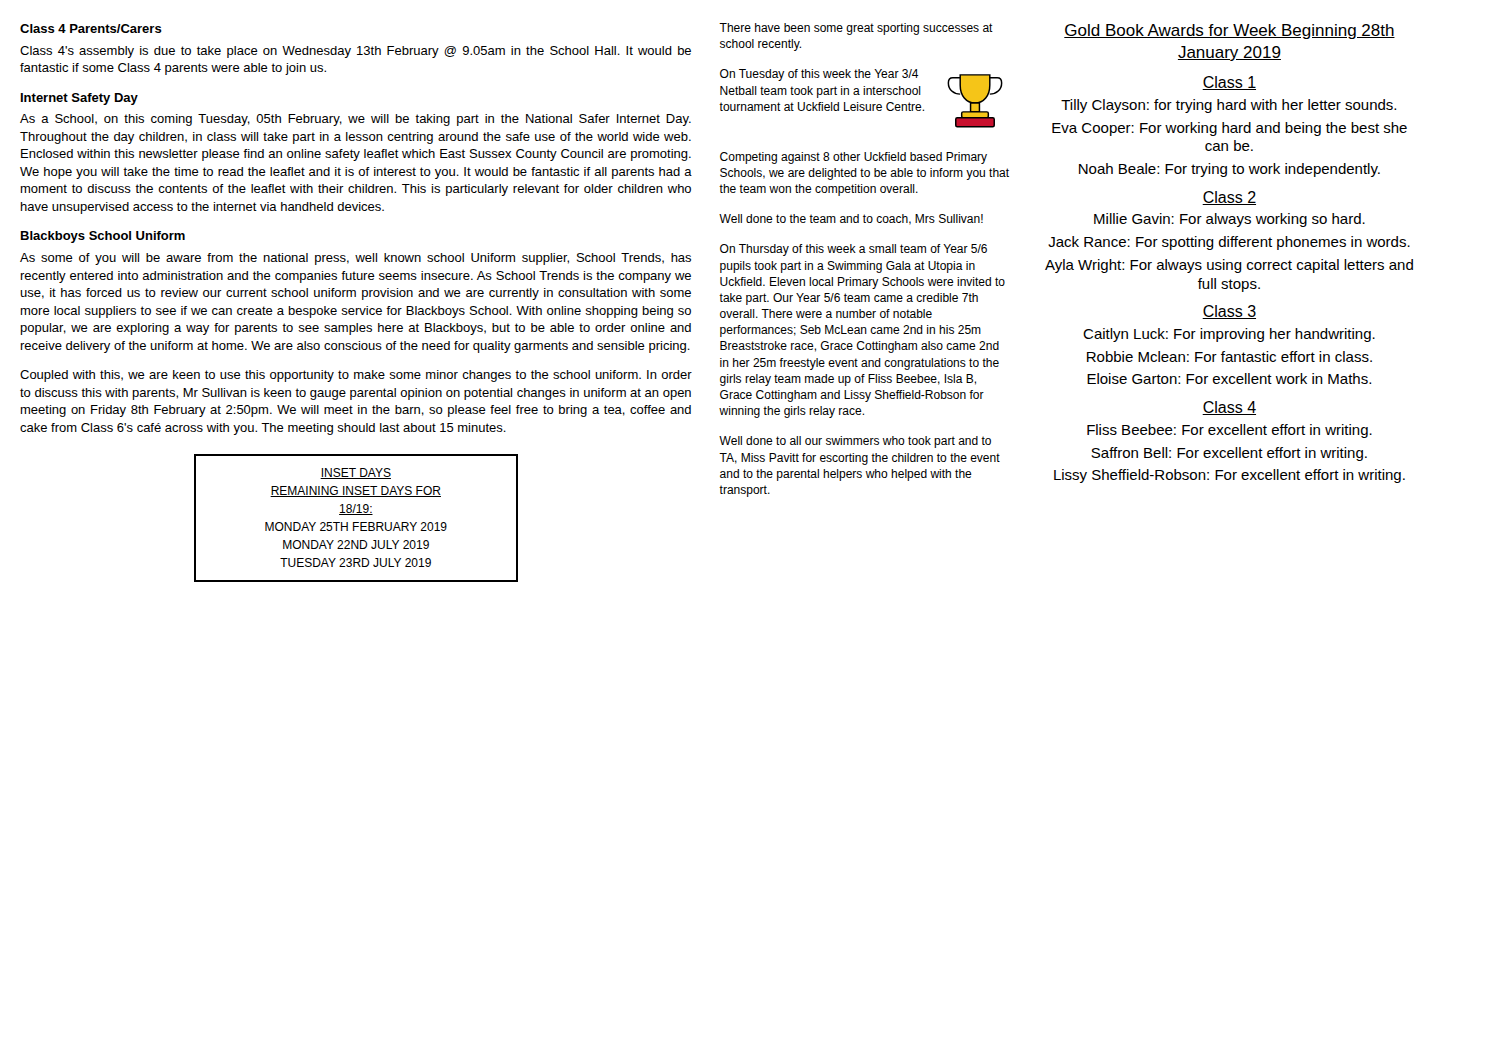Class 4 Parents/Carers
Class 4's assembly is due to take place on Wednesday 13th February @ 9.05am in the School Hall. It would be fantastic if some Class 4 parents were able to join us.
Internet Safety Day
As a School, on this coming Tuesday, 05th February, we will be taking part in the National Safer Internet Day. Throughout the day children, in class will take part in a lesson centring around the safe use of the world wide web. Enclosed within this newsletter please find an online safety leaflet which East Sussex County Council are promoting. We hope you will take the time to read the leaflet and it is of interest to you. It would be fantastic if all parents had a moment to discuss the contents of the leaflet with their children. This is particularly relevant for older children who have unsupervised access to the internet via handheld devices.
Blackboys School Uniform
As some of you will be aware from the national press, well known school Uniform supplier, School Trends, has recently entered into administration and the companies future seems insecure. As School Trends is the company we use, it has forced us to review our current school uniform provision and we are currently in consultation with some more local suppliers to see if we can create a bespoke service for Blackboys School. With online shopping being so popular, we are exploring a way for parents to see samples here at Blackboys, but to be able to order online and receive delivery of the uniform at home. We are also conscious of the need for quality garments and sensible pricing.
Coupled with this, we are keen to use this opportunity to make some minor changes to the school uniform. In order to discuss this with parents, Mr Sullivan is keen to gauge parental opinion on potential changes in uniform at an open meeting on Friday 8th February at 2:50pm. We will meet in the barn, so please feel free to bring a tea, coffee and cake from Class 6's café across with you. The meeting should last about 15 minutes.
INSET DAYS
REMAINING INSET DAYS FOR
18/19:
MONDAY 25TH FEBRUARY 2019
MONDAY 22ND JULY 2019
TUESDAY 23RD JULY 2019
There have been some great sporting successes at school recently.
On Tuesday of this week the Year 3/4 Netball team took part in a interschool tournament at Uckfield Leisure Centre.
Competing against 8 other Uckfield based Primary Schools, we are delighted to be able to inform you that the team won the competition overall.
Well done to the team and to coach, Mrs Sullivan!
On Thursday of this week a small team of Year 5/6 pupils took part in a Swimming Gala at Utopia in Uckfield. Eleven local Primary Schools were invited to take part. Our Year 5/6 team came a credible 7th overall. There were a number of notable performances; Seb McLean came 2nd in his 25m Breaststroke race, Grace Cottingham also came 2nd in her 25m freestyle event and congratulations to the girls relay team made up of Fliss Beebee, Isla B, Grace Cottingham and Lissy Sheffield-Robson for winning the girls relay race.
Well done to all our swimmers who took part and to TA, Miss Pavitt for escorting the children to the event and to the parental helpers who helped with the transport.
Gold Book Awards for Week Beginning 28th January 2019
Class 1
Tilly Clayson: for trying hard with her letter sounds.
Eva Cooper: For working hard and being the best she can be.
Noah Beale: For trying to work independently.
Class 2
Millie Gavin: For always working so hard.
Jack Rance: For spotting different phonemes in words.
Ayla Wright: For always using correct capital letters and full stops.
Class 3
Caitlyn Luck: For improving her handwriting.
Robbie Mclean: For fantastic effort in class.
Eloise Garton: For excellent work in Maths.
Class 4
Fliss Beebee: For excellent effort in writing.
Saffron Bell: For excellent effort in writing.
Lissy Sheffield-Robson: For excellent effort in writing.